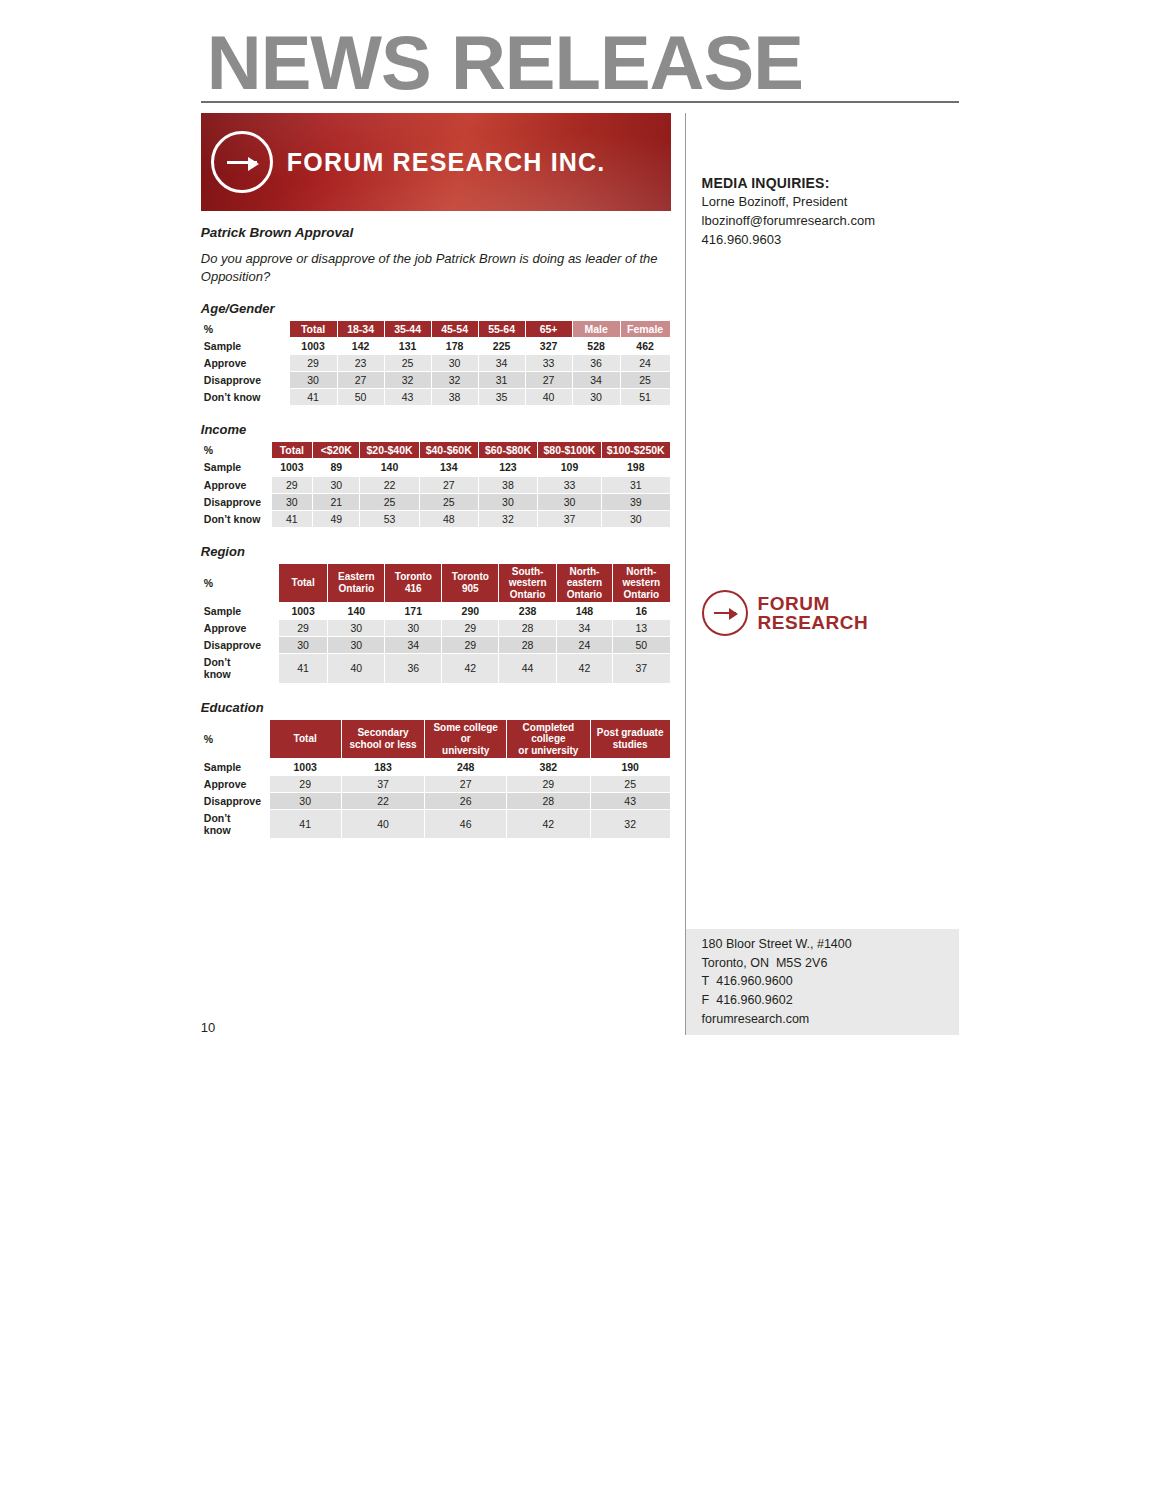NEWS RELEASE
FORUM RESEARCH INC.
Patrick Brown Approval
Do you approve or disapprove of the job Patrick Brown is doing as leader of the Opposition?
Age/Gender
| % | Total | 18-34 | 35-44 | 45-54 | 55-64 | 65+ | Male | Female |
| --- | --- | --- | --- | --- | --- | --- | --- | --- |
| Sample | 1003 | 142 | 131 | 178 | 225 | 327 | 528 | 462 |
| Approve | 29 | 23 | 25 | 30 | 34 | 33 | 36 | 24 |
| Disapprove | 30 | 27 | 32 | 32 | 31 | 27 | 34 | 25 |
| Don’t know | 41 | 50 | 43 | 38 | 35 | 40 | 30 | 51 |
Income
| % | Total | <$20K | $20-$40K | $40-$60K | $60-$80K | $80-$100K | $100-$250K |
| --- | --- | --- | --- | --- | --- | --- | --- |
| Sample | 1003 | 89 | 140 | 134 | 123 | 109 | 198 |
| Approve | 29 | 30 | 22 | 27 | 38 | 33 | 31 |
| Disapprove | 30 | 21 | 25 | 25 | 30 | 30 | 39 |
| Don’t know | 41 | 49 | 53 | 48 | 32 | 37 | 30 |
Region
| % | Total | Eastern Ontario | Toronto 416 | Toronto 905 | South- western Ontario | North- eastern Ontario | North- western Ontario |
| --- | --- | --- | --- | --- | --- | --- | --- |
| Sample | 1003 | 140 | 171 | 290 | 238 | 148 | 16 |
| Approve | 29 | 30 | 30 | 29 | 28 | 34 | 13 |
| Disapprove | 30 | 30 | 34 | 29 | 28 | 24 | 50 |
| Don’t know | 41 | 40 | 36 | 42 | 44 | 42 | 37 |
Education
| % | Total | Secondary school or less | Some college or university | Completed college or university | Post graduate studies |
| --- | --- | --- | --- | --- | --- |
| Sample | 1003 | 183 | 248 | 382 | 190 |
| Approve | 29 | 37 | 27 | 29 | 25 |
| Disapprove | 30 | 22 | 26 | 28 | 43 |
| Don’t know | 41 | 40 | 46 | 42 | 32 |
MEDIA INQUIRIES:
Lorne Bozinoff, President
lbozinoff@forumresearch.com
416.960.9603
FORUM
RESEARCH
10
180 Bloor Street W., #1400
Toronto, ON M5S 2V6
T 416.960.9600
F 416.960.9602
forumresearch.com